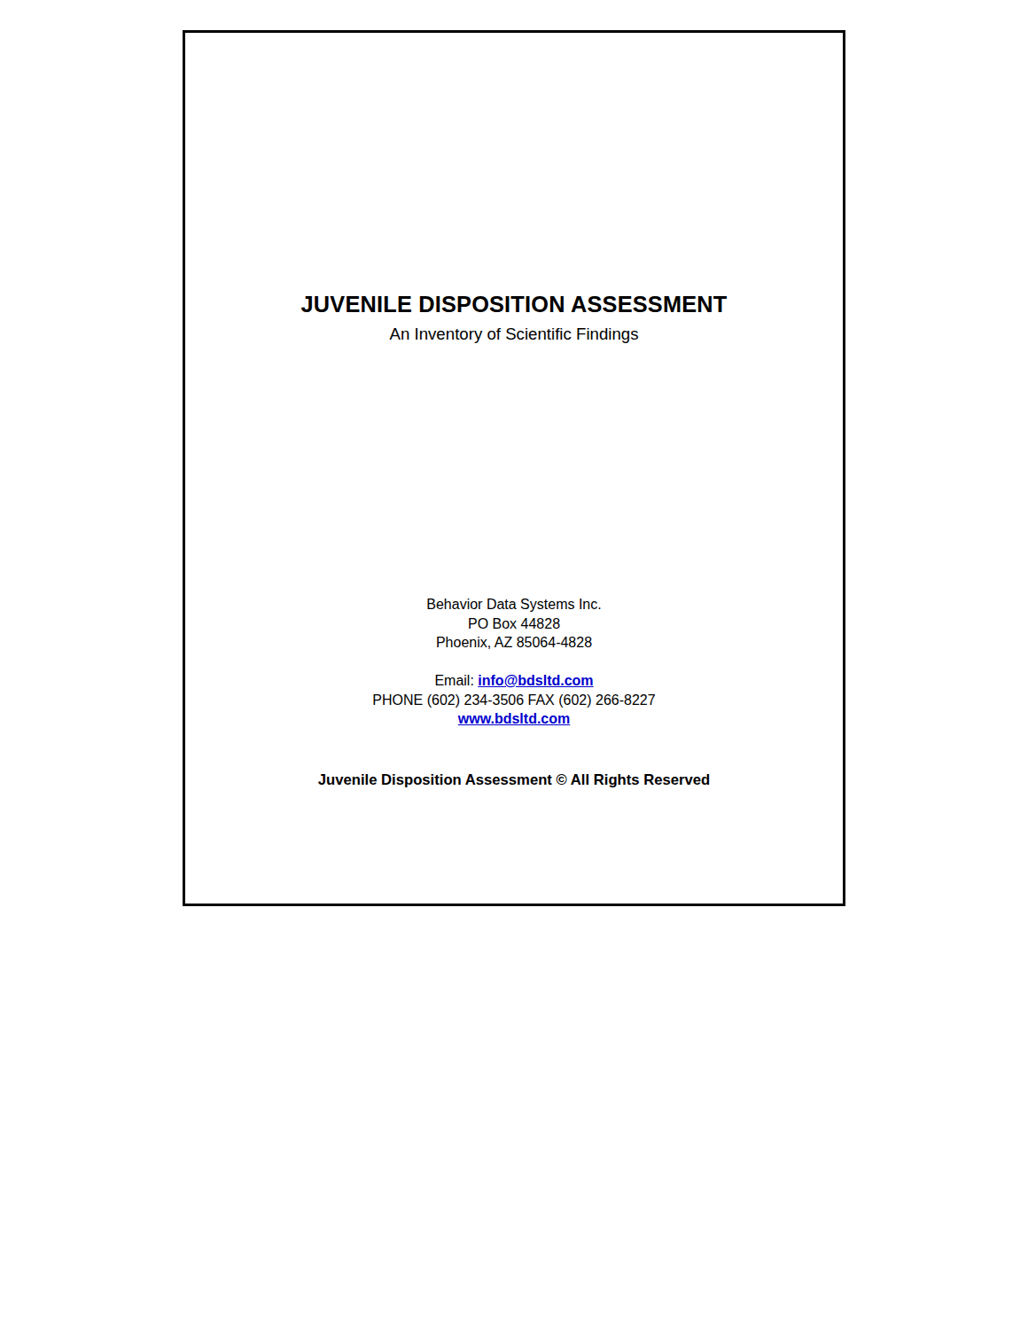JUVENILE DISPOSITION ASSESSMENT
An Inventory of Scientific Findings
Behavior Data Systems Inc.
PO Box 44828
Phoenix, AZ 85064-4828
Email: info@bdsltd.com
PHONE (602) 234-3506 FAX (602) 266-8227
www.bdsltd.com
Juvenile Disposition Assessment © All Rights Reserved